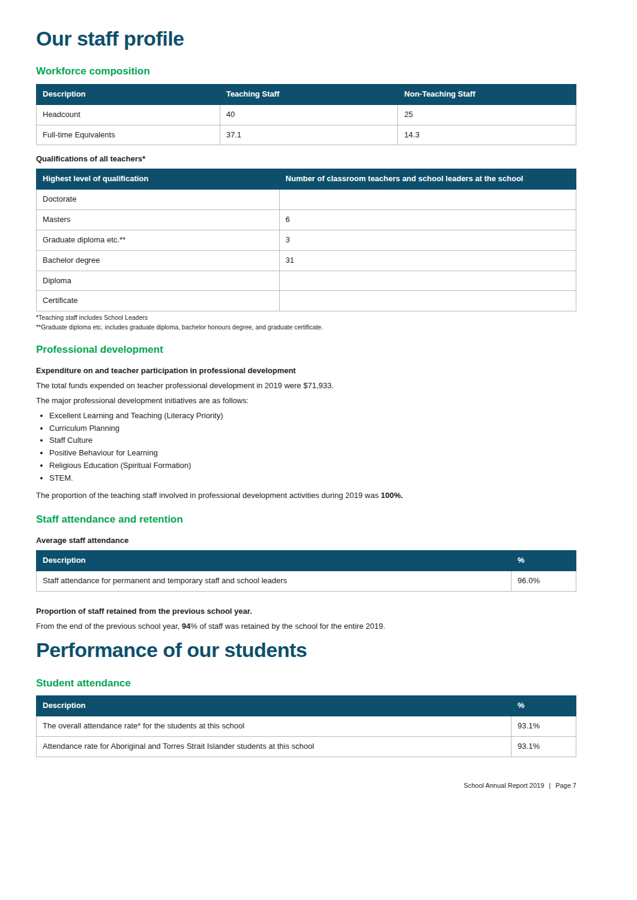Our staff profile
Workforce composition
| Description | Teaching Staff | Non-Teaching Staff |
| --- | --- | --- |
| Headcount | 40 | 25 |
| Full-time Equivalents | 37.1 | 14.3 |
Qualifications of all teachers*
| Highest level of qualification | Number of classroom teachers and school leaders at the school |
| --- | --- |
| Doctorate | |
| Masters | 6 |
| Graduate diploma etc.** | 3 |
| Bachelor degree | 31 |
| Diploma | |
| Certificate | |
*Teaching staff includes School Leaders
**Graduate diploma etc. includes graduate diploma, bachelor honours degree, and graduate certificate.
Professional development
Expenditure on and teacher participation in professional development
The total funds expended on teacher professional development in 2019 were $71,933.
The major professional development initiatives are as follows:
Excellent Learning and Teaching (Literacy Priority)
Curriculum Planning
Staff Culture
Positive Behaviour for Learning
Religious Education (Spiritual Formation)
STEM.
The proportion of the teaching staff involved in professional development activities during 2019 was 100%.
Staff attendance and retention
Average staff attendance
| Description | % |
| --- | --- |
| Staff attendance for permanent and temporary staff and school leaders | 96.0% |
Proportion of staff retained from the previous school year.
From the end of the previous school year, 94% of staff was retained by the school for the entire 2019.
Performance of our students
Student attendance
| Description | % |
| --- | --- |
| The overall attendance rate* for the students at this school | 93.1% |
| Attendance rate for Aboriginal and Torres Strait Islander students at this school | 93.1% |
School Annual Report 2019|Page 7